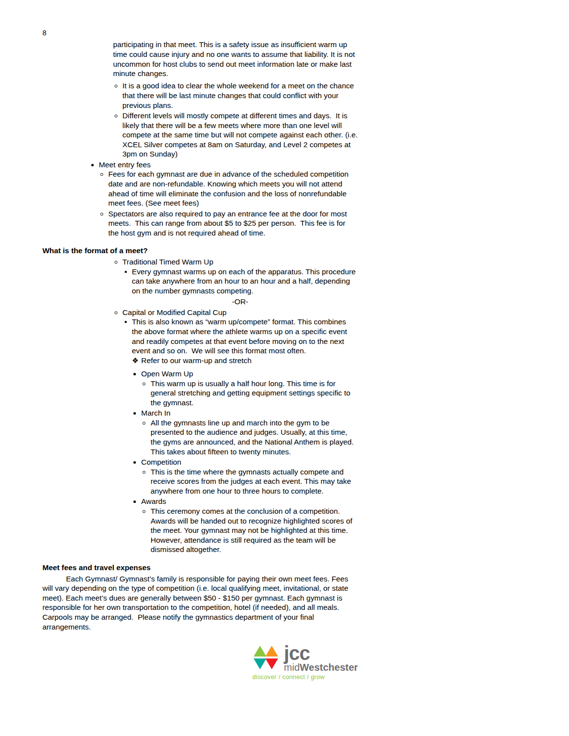8
participating in that meet. This is a safety issue as insufficient warm up time could cause injury and no one wants to assume that liability. It is not uncommon for host clubs to send out meet information late or make last minute changes.
It is a good idea to clear the whole weekend for a meet on the chance that there will be last minute changes that could conflict with your previous plans.
Different levels will mostly compete at different times and days. It is likely that there will be a few meets where more than one level will compete at the same time but will not compete against each other. (i.e. XCEL Silver competes at 8am on Saturday, and Level 2 competes at 3pm on Sunday)
Meet entry fees
Fees for each gymnast are due in advance of the scheduled competition date and are non-refundable. Knowing which meets you will not attend ahead of time will eliminate the confusion and the loss of nonrefundable meet fees. (See meet fees)
Spectators are also required to pay an entrance fee at the door for most meets. This can range from about $5 to $25 per person. This fee is for the host gym and is not required ahead of time.
What is the format of a meet?
Traditional Timed Warm Up
Every gymnast warms up on each of the apparatus. This procedure can take anywhere from an hour to an hour and a half, depending on the number gymnasts competing.
-OR-
Capital or Modified Capital Cup
This is also known as “warm up/compete” format. This combines the above format where the athlete warms up on a specific event and readily competes at that event before moving on to the next event and so on. We will see this format most often.
Refer to our warm-up and stretch
Open Warm Up
This warm up is usually a half hour long. This time is for general stretching and getting equipment settings specific to the gymnast.
March In
All the gymnasts line up and march into the gym to be presented to the audience and judges. Usually, at this time, the gyms are announced, and the National Anthem is played. This takes about fifteen to twenty minutes.
Competition
This is the time where the gymnasts actually compete and receive scores from the judges at each event. This may take anywhere from one hour to three hours to complete.
Awards
This ceremony comes at the conclusion of a competition. Awards will be handed out to recognize highlighted scores of the meet. Your gymnast may not be highlighted at this time. However, attendance is still required as the team will be dismissed altogether.
Meet fees and travel expenses
Each Gymnast/ Gymnast’s family is responsible for paying their own meet fees. Fees will vary depending on the type of competition (i.e. local qualifying meet, invitational, or state meet). Each meet’s dues are generally between $50 - $150 per gymnast. Each gymnast is responsible for her own transportation to the competition, hotel (if needed), and all meals. Carpools may be arranged. Please notify the gymnastics department of your final arrangements.
jcc
mid Westchester
discover / connect / grow